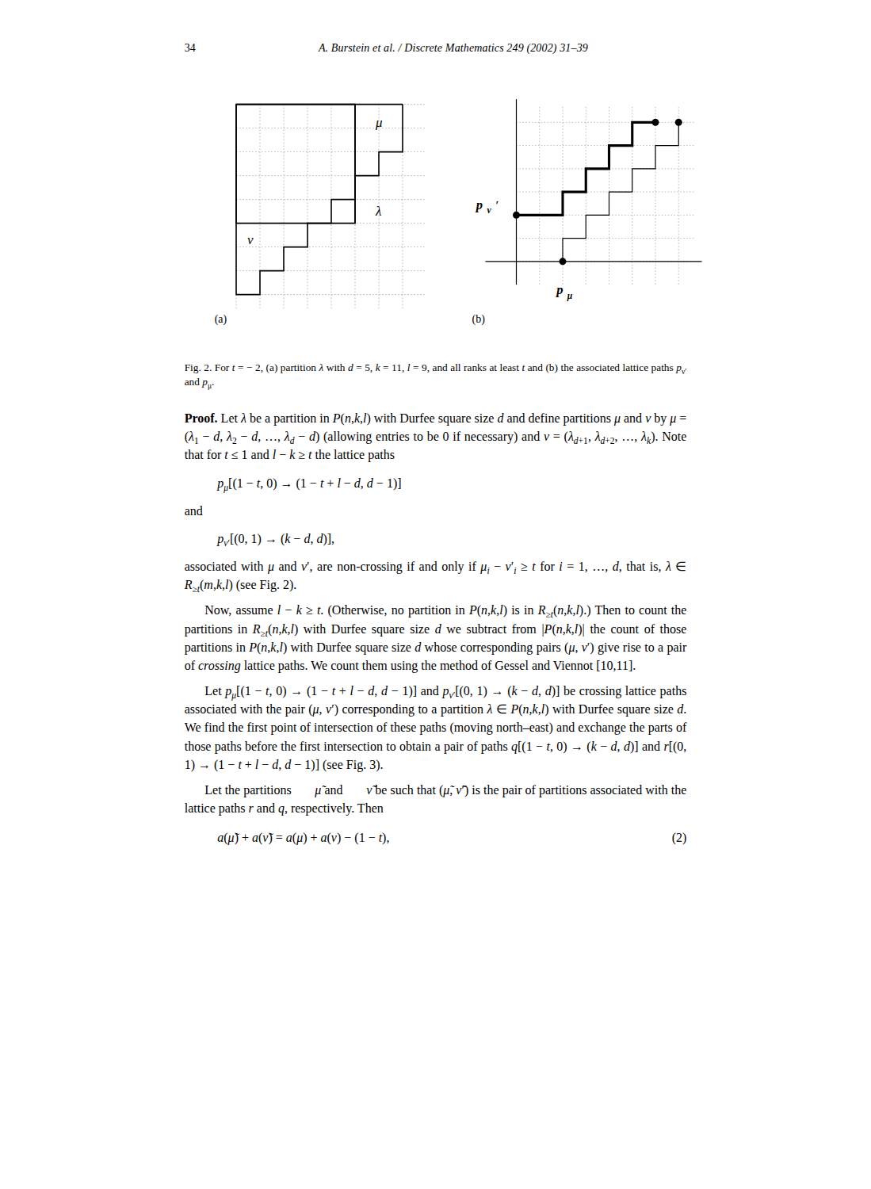34
A. Burstein et al. / Discrete Mathematics 249 (2002) 31–39
μ λ ν
(a)
p ν ′ p μ
(b)
Fig. 2. For t = − 2, (a) partition λ with d = 5, k = 11, l = 9, and all ranks at least t and (b) the associated lattice paths pν′ and pμ.
Proof. Let λ be a partition in P(n,k,l) with Durfee square size d and define partitions μ and v by μ = (λ1 − d, λ2 − d, …, λd − d) (allowing entries to be 0 if necessary) and v = (λd+1, λd+2, …, λk). Note that for t ≤ 1 and l − k ≥ t the lattice paths
pμ[(1 − t, 0) → (1 − t + l − d, d − 1)]
and
pv′[(0, 1) → (k − d, d)],
associated with μ and v′, are non-crossing if and only if μi − v′i ≥ t for i = 1, …, d, that is, λ ∈ R≥t(m,k,l) (see Fig. 2).
Now, assume l − k ≥ t. (Otherwise, no partition in P(n,k,l) is in R≥t(n,k,l).) Then to count the partitions in R≥t(n,k,l) with Durfee square size d we subtract from |P(n,k,l)| the count of those partitions in P(n,k,l) with Durfee square size d whose corresponding pairs (μ, v′) give rise to a pair of crossing lattice paths. We count them using the method of Gessel and Viennot [10,11].
Let pμ[(1 − t, 0) → (1 − t + l − d, d − 1)] and pv′[(0, 1) → (k − d, d)] be crossing lattice paths associated with the pair (μ, v′) corresponding to a partition λ ∈ P(n,k,l) with Durfee square size d. We find the first point of intersection of these paths (moving north–east) and exchange the parts of those paths before the first intersection to obtain a pair of paths q[(1 − t, 0) → (k − d, d)] and r[(0, 1) → (1 − t + l − d, d − 1)] (see Fig. 3).
Let the partitions μ̃ and ν̃ be such that (μ̃, ν̃′) is the pair of partitions associated with the lattice paths r and q, respectively. Then
a(μ̃) + a(ν̃) = a(μ) + a(v) − (1 − t),(2)